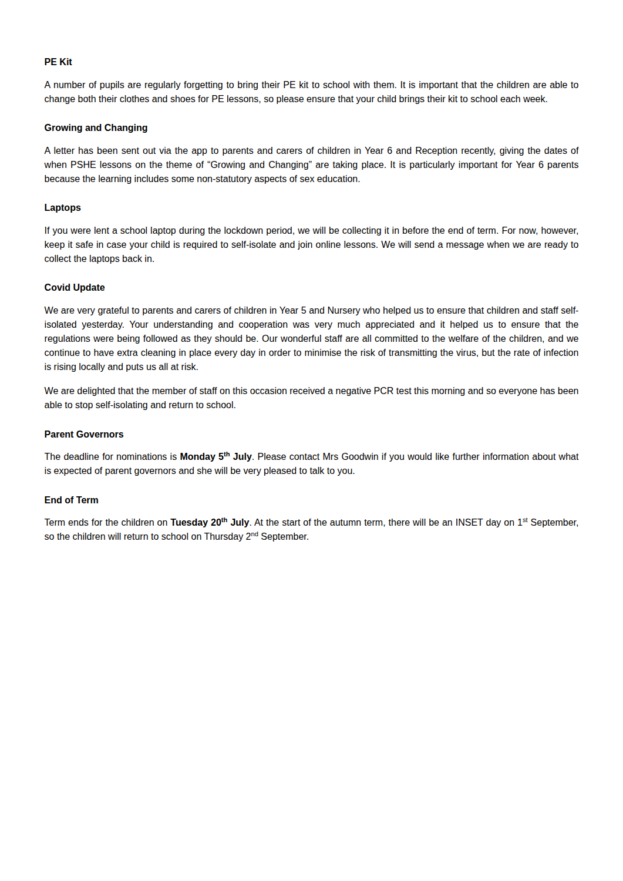PE Kit
A number of pupils are regularly forgetting to bring their PE kit to school with them. It is important that the children are able to change both their clothes and shoes for PE lessons, so please ensure that your child brings their kit to school each week.
Growing and Changing
A letter has been sent out via the app to parents and carers of children in Year 6 and Reception recently, giving the dates of when PSHE lessons on the theme of “Growing and Changing” are taking place. It is particularly important for Year 6 parents because the learning includes some non-statutory aspects of sex education.
Laptops
If you were lent a school laptop during the lockdown period, we will be collecting it in before the end of term. For now, however, keep it safe in case your child is required to self-isolate and join online lessons. We will send a message when we are ready to collect the laptops back in.
Covid Update
We are very grateful to parents and carers of children in Year 5 and Nursery who helped us to ensure that children and staff self-isolated yesterday. Your understanding and cooperation was very much appreciated and it helped us to ensure that the regulations were being followed as they should be. Our wonderful staff are all committed to the welfare of the children, and we continue to have extra cleaning in place every day in order to minimise the risk of transmitting the virus, but the rate of infection is rising locally and puts us all at risk.
We are delighted that the member of staff on this occasion received a negative PCR test this morning and so everyone has been able to stop self-isolating and return to school.
Parent Governors
The deadline for nominations is Monday 5th July. Please contact Mrs Goodwin if you would like further information about what is expected of parent governors and she will be very pleased to talk to you.
End of Term
Term ends for the children on Tuesday 20th July. At the start of the autumn term, there will be an INSET day on 1st September, so the children will return to school on Thursday 2nd September.